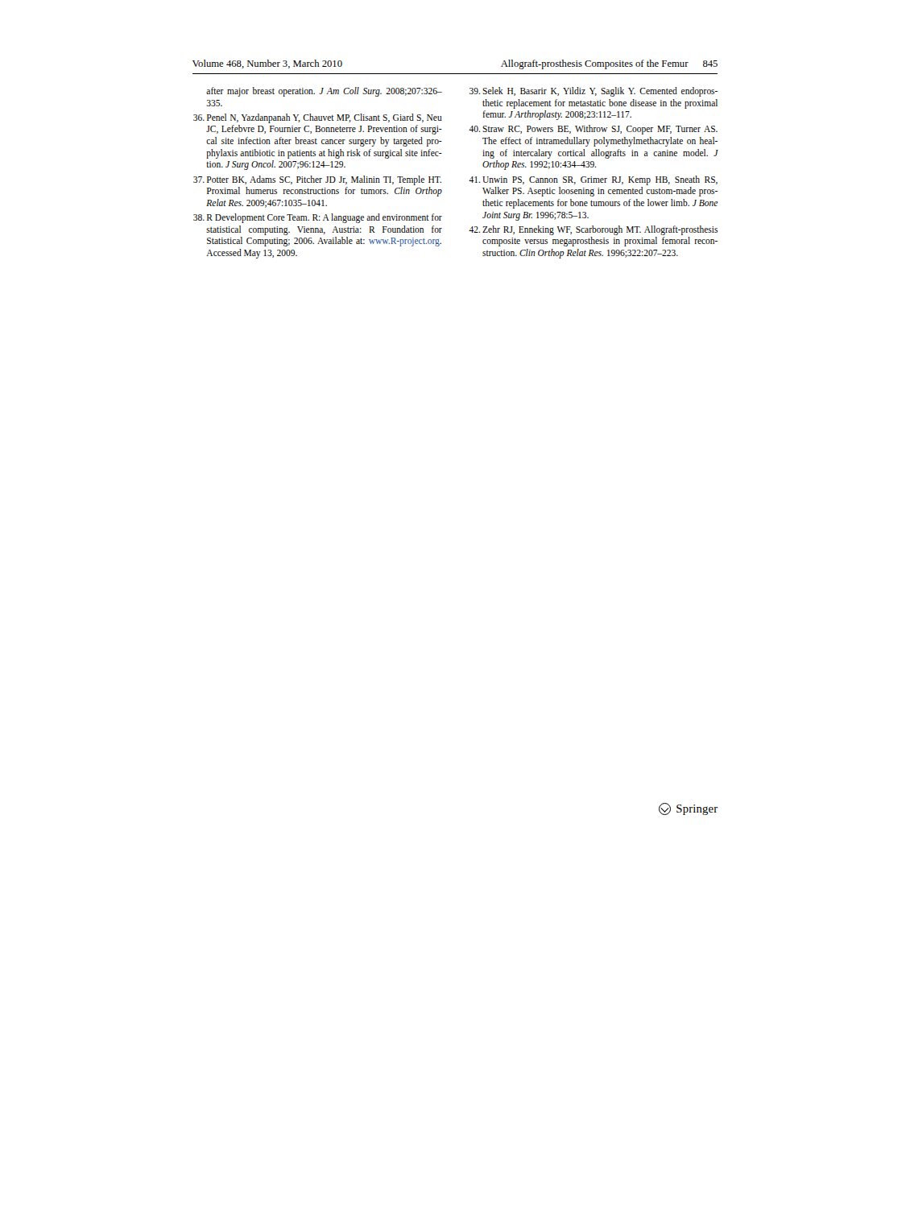Volume 468, Number 3, March 2010
Allograft-prosthesis Composites of the Femur 845
after major breast operation. J Am Coll Surg. 2008;207:326–335.
36. Penel N, Yazdanpanah Y, Chauvet MP, Clisant S, Giard S, Neu JC, Lefebvre D, Fournier C, Bonneterre J. Prevention of surgical site infection after breast cancer surgery by targeted prophylaxis antibiotic in patients at high risk of surgical site infection. J Surg Oncol. 2007;96:124–129.
37. Potter BK, Adams SC, Pitcher JD Jr, Malinin TI, Temple HT. Proximal humerus reconstructions for tumors. Clin Orthop Relat Res. 2009;467:1035–1041.
38. R Development Core Team. R: A language and environment for statistical computing. Vienna, Austria: R Foundation for Statistical Computing; 2006. Available at: www.R-project.org. Accessed May 13, 2009.
39. Selek H, Basarir K, Yildiz Y, Saglik Y. Cemented endoprosthetic replacement for metastatic bone disease in the proximal femur. J Arthroplasty. 2008;23:112–117.
40. Straw RC, Powers BE, Withrow SJ, Cooper MF, Turner AS. The effect of intramedullary polymethylmethacrylate on healing of intercalary cortical allografts in a canine model. J Orthop Res. 1992;10:434–439.
41. Unwin PS, Cannon SR, Grimer RJ, Kemp HB, Sneath RS, Walker PS. Aseptic loosening in cemented custom-made prosthetic replacements for bone tumours of the lower limb. J Bone Joint Surg Br. 1996;78:5–13.
42. Zehr RJ, Enneking WF, Scarborough MT. Allograft-prosthesis composite versus megaprosthesis in proximal femoral reconstruction. Clin Orthop Relat Res. 1996;322:207–223.
Springer